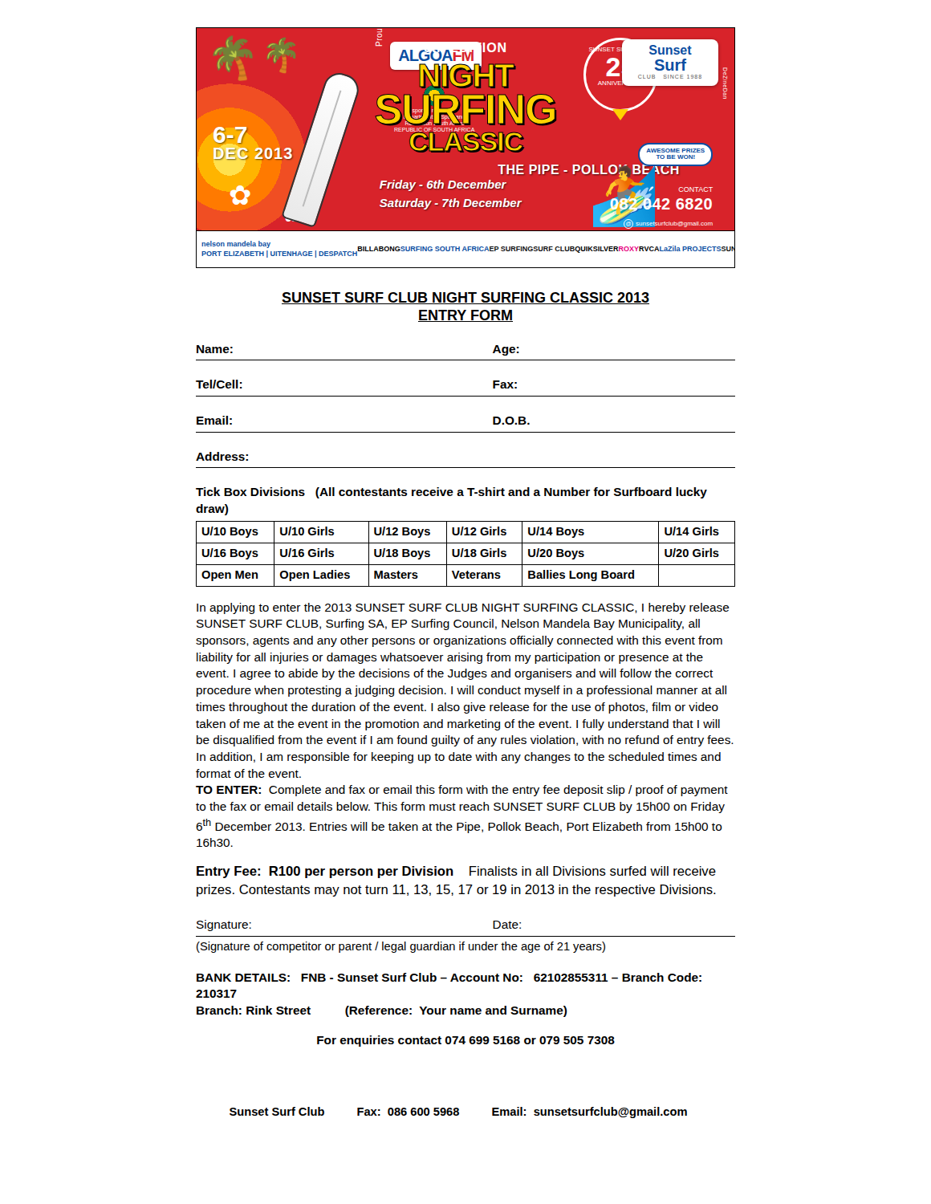🌴
🌴
✿
✿
6-7DEC 2013
Proudly sponsored by
ALGOAFM
sport & recreation
Department of Sport and Recreation South Africa
REPUBLIC OF SOUTH AFRICA
6th EDITION
NIGHT SURFING CLASSIC
Friday - 6th December
Saturday - 7th December
THE PIPE - POLLOK BEACH
🏄
SUNSET SURF CLUB 25 ANNIVERSARY
Sunset
Surf
CLUB SINCE 1988
AWESOME PRIZES
TO BE WON!
CONTACT 082 042 6820
@sunsetsurfclub@gmail.com
f Find us on facebook
DeZineDan
nelson mandela bay
PORT ELIZABETH | UITENHAGE | DESPATCH BILLABONG SURFING SOUTH AFRICA EP SURFING SURF CLUB QUIKSILVER ROXY RVCA LaZila PROJECTS SUNSET SURF CLUB
SUNSET SURF CLUB NIGHT SURFING CLASSIC 2013 ENTRY FORM
Name:
Age:
Tel/Cell:
Fax:
Email:
D.O.B.
Address:
Tick Box Divisions (All contestants receive a T-shirt and a Number for Surfboard lucky draw)
| U/10 Boys | U/10 Girls | U/12 Boys | U/12 Girls | U/14 Boys | U/14 Girls |
| U/16 Boys | U/16 Girls | U/18 Boys | U/18 Girls | U/20 Boys | U/20 Girls |
| Open Men | Open Ladies | Masters | Veterans | Ballies Long Board | |
In applying to enter the 2013 SUNSET SURF CLUB NIGHT SURFING CLASSIC, I hereby release SUNSET SURF CLUB, Surfing SA, EP Surfing Council, Nelson Mandela Bay Municipality, all sponsors, agents and any other persons or organizations officially connected with this event from liability for all injuries or damages whatsoever arising from my participation or presence at the event. I agree to abide by the decisions of the Judges and organisers and will follow the correct procedure when protesting a judging decision. I will conduct myself in a professional manner at all times throughout the duration of the event. I also give release for the use of photos, film or video taken of me at the event in the promotion and marketing of the event. I fully understand that I will be disqualified from the event if I am found guilty of any rules violation, with no refund of entry fees. In addition, I am responsible for keeping up to date with any changes to the scheduled times and format of the event.
TO ENTER: Complete and fax or email this form with the entry fee deposit slip / proof of payment to the fax or email details below. This form must reach SUNSET SURF CLUB by 15h00 on Friday 6th December 2013. Entries will be taken at the Pipe, Pollok Beach, Port Elizabeth from 15h00 to 16h30.
Entry Fee: R100 per person per Division Finalists in all Divisions surfed will receive prizes. Contestants may not turn 11, 13, 15, 17 or 19 in 2013 in the respective Divisions.
Signature:
Date:
(Signature of competitor or parent / legal guardian if under the age of 21 years)
BANK DETAILS: FNB - Sunset Surf Club – Account No: 62102855311 – Branch Code: 210317 Branch: Rink Street (Reference: Your name and Surname)
For enquiries contact 074 699 5168 or 079 505 7308
Sunset Surf Club Fax: 086 600 5968 Email: sunsetsurfclub@gmail.com